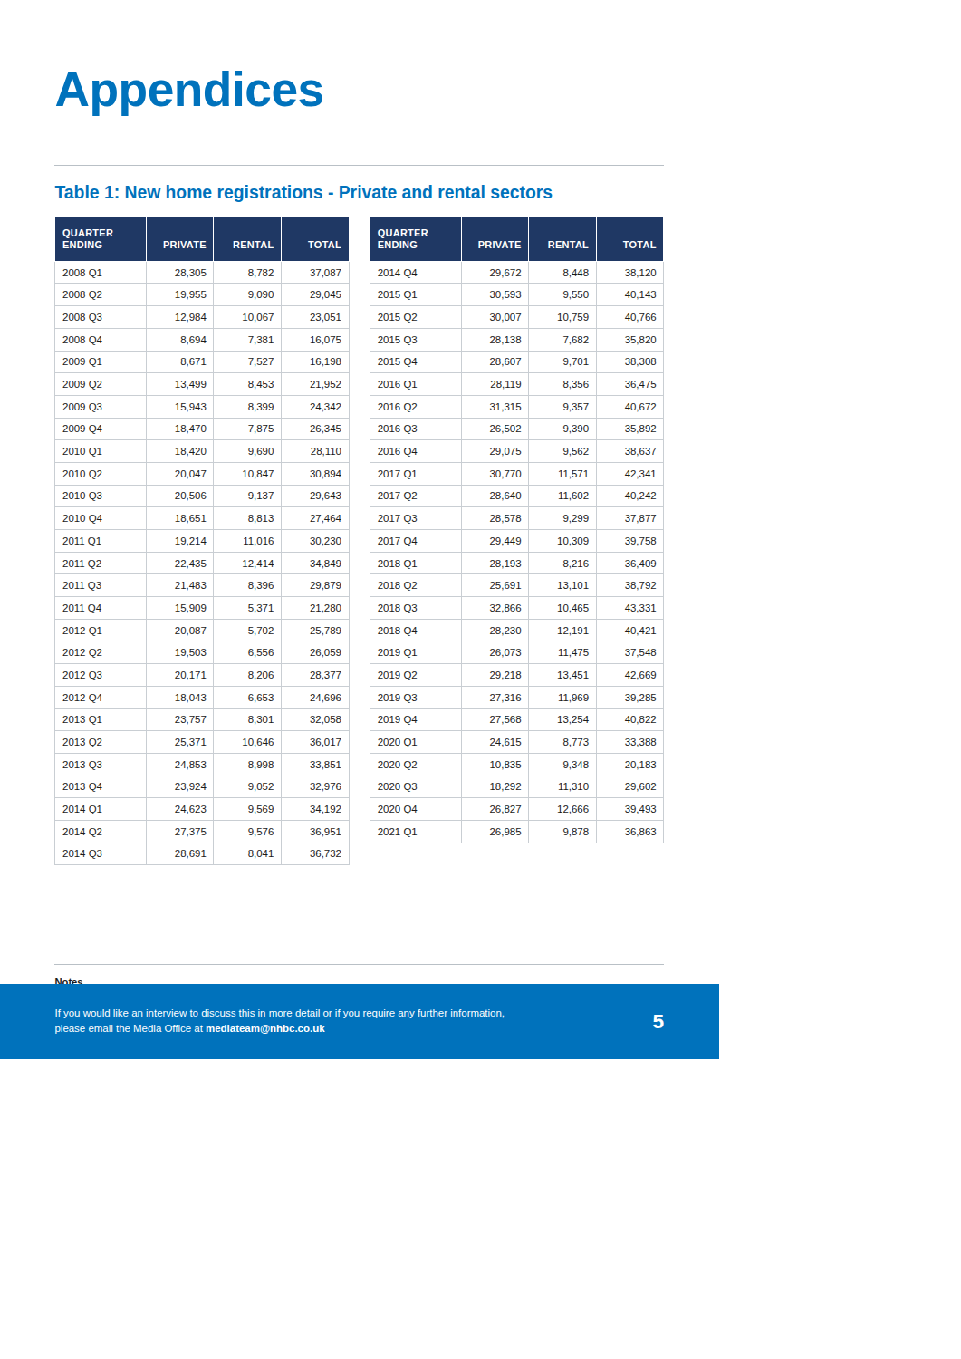Appendices
Table 1: New home registrations - Private and rental sectors
| QUARTER ENDING | PRIVATE | RENTAL | TOTAL |
| --- | --- | --- | --- |
| 2008 Q1 | 28,305 | 8,782 | 37,087 |
| 2008 Q2 | 19,955 | 9,090 | 29,045 |
| 2008 Q3 | 12,984 | 10,067 | 23,051 |
| 2008 Q4 | 8,694 | 7,381 | 16,075 |
| 2009 Q1 | 8,671 | 7,527 | 16,198 |
| 2009 Q2 | 13,499 | 8,453 | 21,952 |
| 2009 Q3 | 15,943 | 8,399 | 24,342 |
| 2009 Q4 | 18,470 | 7,875 | 26,345 |
| 2010 Q1 | 18,420 | 9,690 | 28,110 |
| 2010 Q2 | 20,047 | 10,847 | 30,894 |
| 2010 Q3 | 20,506 | 9,137 | 29,643 |
| 2010 Q4 | 18,651 | 8,813 | 27,464 |
| 2011 Q1 | 19,214 | 11,016 | 30,230 |
| 2011 Q2 | 22,435 | 12,414 | 34,849 |
| 2011 Q3 | 21,483 | 8,396 | 29,879 |
| 2011 Q4 | 15,909 | 5,371 | 21,280 |
| 2012 Q1 | 20,087 | 5,702 | 25,789 |
| 2012 Q2 | 19,503 | 6,556 | 26,059 |
| 2012 Q3 | 20,171 | 8,206 | 28,377 |
| 2012 Q4 | 18,043 | 6,653 | 24,696 |
| 2013 Q1 | 23,757 | 8,301 | 32,058 |
| 2013 Q2 | 25,371 | 10,646 | 36,017 |
| 2013 Q3 | 24,853 | 8,998 | 33,851 |
| 2013 Q4 | 23,924 | 9,052 | 32,976 |
| 2014 Q1 | 24,623 | 9,569 | 34,192 |
| 2014 Q2 | 27,375 | 9,576 | 36,951 |
| 2014 Q3 | 28,691 | 8,041 | 36,732 |
| QUARTER ENDING | PRIVATE | RENTAL | TOTAL |
| --- | --- | --- | --- |
| 2014 Q4 | 29,672 | 8,448 | 38,120 |
| 2015 Q1 | 30,593 | 9,550 | 40,143 |
| 2015 Q2 | 30,007 | 10,759 | 40,766 |
| 2015 Q3 | 28,138 | 7,682 | 35,820 |
| 2015 Q4 | 28,607 | 9,701 | 38,308 |
| 2016 Q1 | 28,119 | 8,356 | 36,475 |
| 2016 Q2 | 31,315 | 9,357 | 40,672 |
| 2016 Q3 | 26,502 | 9,390 | 35,892 |
| 2016 Q4 | 29,075 | 9,562 | 38,637 |
| 2017 Q1 | 30,770 | 11,571 | 42,341 |
| 2017 Q2 | 28,640 | 11,602 | 40,242 |
| 2017 Q3 | 28,578 | 9,299 | 37,877 |
| 2017 Q4 | 29,449 | 10,309 | 39,758 |
| 2018 Q1 | 28,193 | 8,216 | 36,409 |
| 2018 Q2 | 25,691 | 13,101 | 38,792 |
| 2018 Q3 | 32,866 | 10,465 | 43,331 |
| 2018 Q4 | 28,230 | 12,191 | 40,421 |
| 2019 Q1 | 26,073 | 11,475 | 37,548 |
| 2019 Q2 | 29,218 | 13,451 | 42,669 |
| 2019 Q3 | 27,316 | 11,969 | 39,285 |
| 2019 Q4 | 27,568 | 13,254 | 40,822 |
| 2020 Q1 | 24,615 | 8,773 | 33,388 |
| 2020 Q2 | 10,835 | 9,348 | 20,183 |
| 2020 Q3 | 18,292 | 11,310 | 29,602 |
| 2020 Q4 | 26,827 | 12,666 | 39,493 |
| 2021 Q1 | 26,985 | 9,878 | 36,863 |
Notes
The figures show new build (and Solo for Self Build prior to October 2015) homes registered for NHBC's ten-year warranty.
Nationally NHBC provides warranties on circa 70-80% of new homes built in the UK (including the Isle of Man).
The figures are sourced from information held on NHBC's Fusion system as at 31st March 2021.
Changes can occur between figures published at different times owing to changes in policies and cancellations.
If you would like an interview to discuss this in more detail or if you require any further information,
please email the Media Office at mediateam@nhbc.co.uk
5